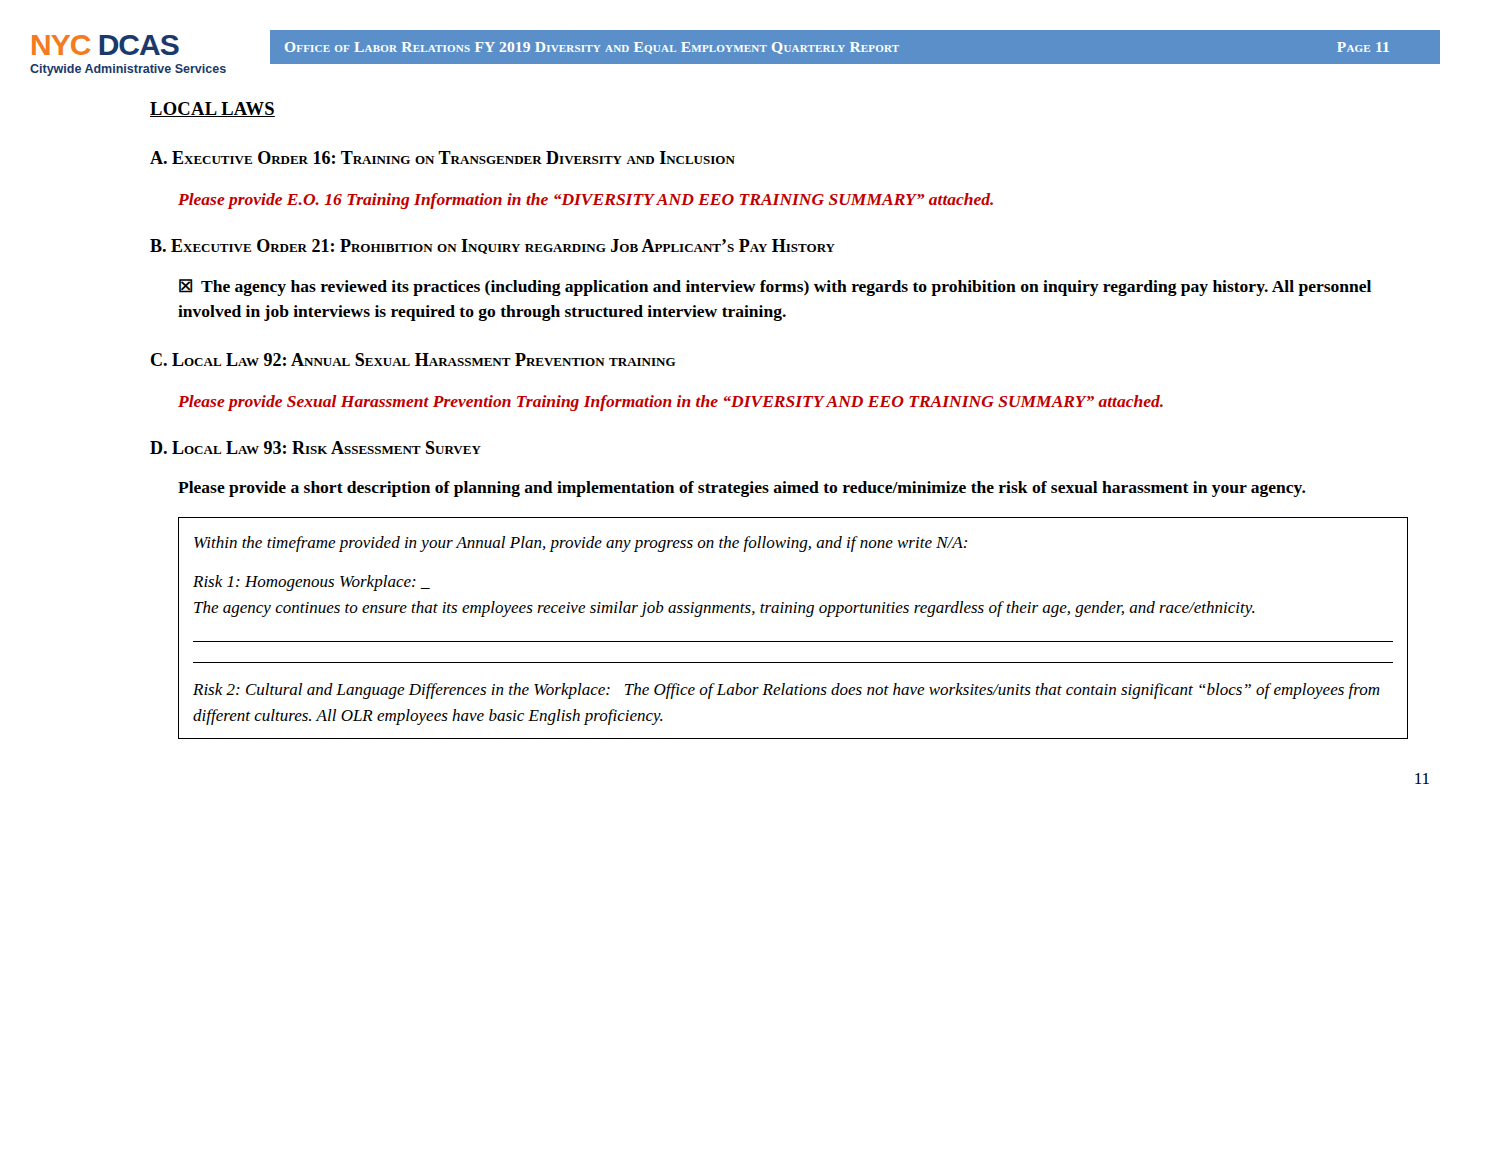NYC DCAS
Citywide Administrative Services
Office of Labor Relations FY 2019 Diversity and Equal Employment Quarterly Report Page 11
LOCAL LAWS
A. Executive Order 16: Training on Transgender Diversity and Inclusion
Please provide E.O. 16 Training Information in the “DIVERSITY AND EEO TRAINING SUMMARY” attached.
B. Executive Order 21: Prohibition on Inquiry regarding Job Applicant’s Pay History
☒ The agency has reviewed its practices (including application and interview forms) with regards to prohibition on inquiry regarding pay history. All personnel involved in job interviews is required to go through structured interview training.
C. Local Law 92: Annual Sexual Harassment Prevention training
Please provide Sexual Harassment Prevention Training Information in the “DIVERSITY AND EEO TRAINING SUMMARY” attached.
D. Local Law 93: Risk Assessment Survey
Please provide a short description of planning and implementation of strategies aimed to reduce/minimize the risk of sexual harassment in your agency.
Within the timeframe provided in your Annual Plan, provide any progress on the following, and if none write N/A:
Risk 1: Homogenous Workplace: _
The agency continues to ensure that its employees receive similar job assignments, training opportunities regardless of their age, gender, and race/ethnicity.
Risk 2: Cultural and Language Differences in the Workplace: The Office of Labor Relations does not have worksites/units that contain significant “blocs” of employees from different cultures. All OLR employees have basic English proficiency.
11